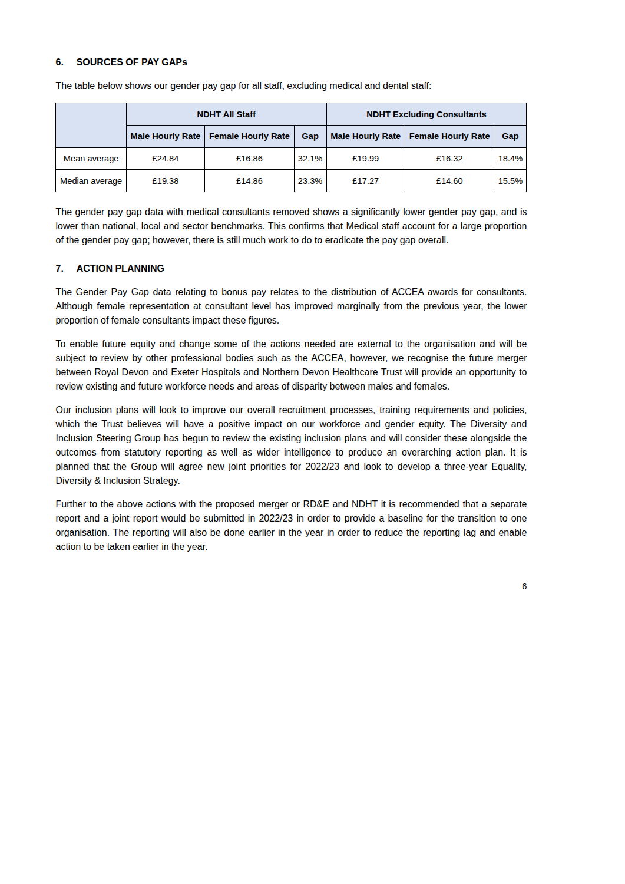6. SOURCES OF PAY GAPs
The table below shows our gender pay gap for all staff, excluding medical and dental staff:
| | NDHT All Staff | NDHT Excluding Consultants |
| --- | --- | --- |
| Male Hourly Rate | Female Hourly Rate | Gap | Male Hourly Rate | Female Hourly Rate | Gap |
| Mean average | £24.84 | £16.86 | 32.1% | £19.99 | £16.32 | 18.4% |
| Median average | £19.38 | £14.86 | 23.3% | £17.27 | £14.60 | 15.5% |
The gender pay gap data with medical consultants removed shows a significantly lower gender pay gap, and is lower than national, local and sector benchmarks. This confirms that Medical staff account for a large proportion of the gender pay gap; however, there is still much work to do to eradicate the pay gap overall.
7. ACTION PLANNING
The Gender Pay Gap data relating to bonus pay relates to the distribution of ACCEA awards for consultants. Although female representation at consultant level has improved marginally from the previous year, the lower proportion of female consultants impact these figures.
To enable future equity and change some of the actions needed are external to the organisation and will be subject to review by other professional bodies such as the ACCEA, however, we recognise the future merger between Royal Devon and Exeter Hospitals and Northern Devon Healthcare Trust will provide an opportunity to review existing and future workforce needs and areas of disparity between males and females.
Our inclusion plans will look to improve our overall recruitment processes, training requirements and policies, which the Trust believes will have a positive impact on our workforce and gender equity. The Diversity and Inclusion Steering Group has begun to review the existing inclusion plans and will consider these alongside the outcomes from statutory reporting as well as wider intelligence to produce an overarching action plan. It is planned that the Group will agree new joint priorities for 2022/23 and look to develop a three-year Equality, Diversity & Inclusion Strategy.
Further to the above actions with the proposed merger or RD&E and NDHT it is recommended that a separate report and a joint report would be submitted in 2022/23 in order to provide a baseline for the transition to one organisation. The reporting will also be done earlier in the year in order to reduce the reporting lag and enable action to be taken earlier in the year.
6